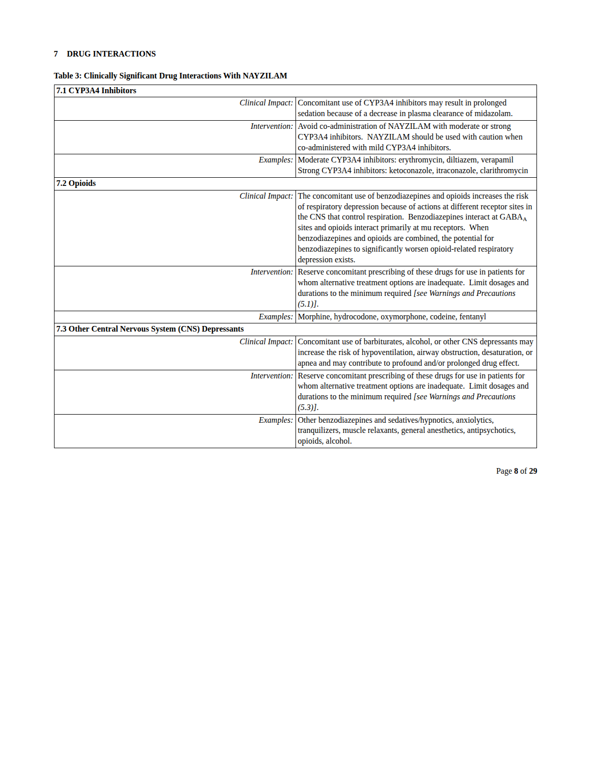7 DRUG INTERACTIONS
Table 3: Clinically Significant Drug Interactions With NAYZILAM
| 7.1 CYP3A4 Inhibitors |
| Clinical Impact: | Concomitant use of CYP3A4 inhibitors may result in prolonged sedation because of a decrease in plasma clearance of midazolam. |
| Intervention: | Avoid co-administration of NAYZILAM with moderate or strong CYP3A4 inhibitors. NAYZILAM should be used with caution when co-administered with mild CYP3A4 inhibitors. |
| Examples: | Moderate CYP3A4 inhibitors: erythromycin, diltiazem, verapamil Strong CYP3A4 inhibitors: ketoconazole, itraconazole, clarithromycin |
| 7.2 Opioids |
| Clinical Impact: | The concomitant use of benzodiazepines and opioids increases the risk of respiratory depression because of actions at different receptor sites in the CNS that control respiration. Benzodiazepines interact at GABA A sites and opioids interact primarily at mu receptors. When benzodiazepines and opioids are combined, the potential for benzodiazepines to significantly worsen opioid-related respiratory depression exists. |
| Intervention: | Reserve concomitant prescribing of these drugs for use in patients for whom alternative treatment options are inadequate. Limit dosages and durations to the minimum required [see Warnings and Precautions (5.1)] . |
| Examples: | Morphine, hydrocodone, oxymorphone, codeine, fentanyl |
| 7.3 Other Central Nervous System (CNS) Depressants |
| Clinical Impact: | Concomitant use of barbiturates, alcohol, or other CNS depressants may increase the risk of hypoventilation, airway obstruction, desaturation, or apnea and may contribute to profound and/or prolonged drug effect. |
| Intervention: | Reserve concomitant prescribing of these drugs for use in patients for whom alternative treatment options are inadequate. Limit dosages and durations to the minimum required [see Warnings and Precautions (5.3)] . |
| Examples: | Other benzodiazepines and sedatives/hypnotics, anxiolytics, tranquilizers, muscle relaxants, general anesthetics, antipsychotics, opioids, alcohol. |
Page 8 of 29